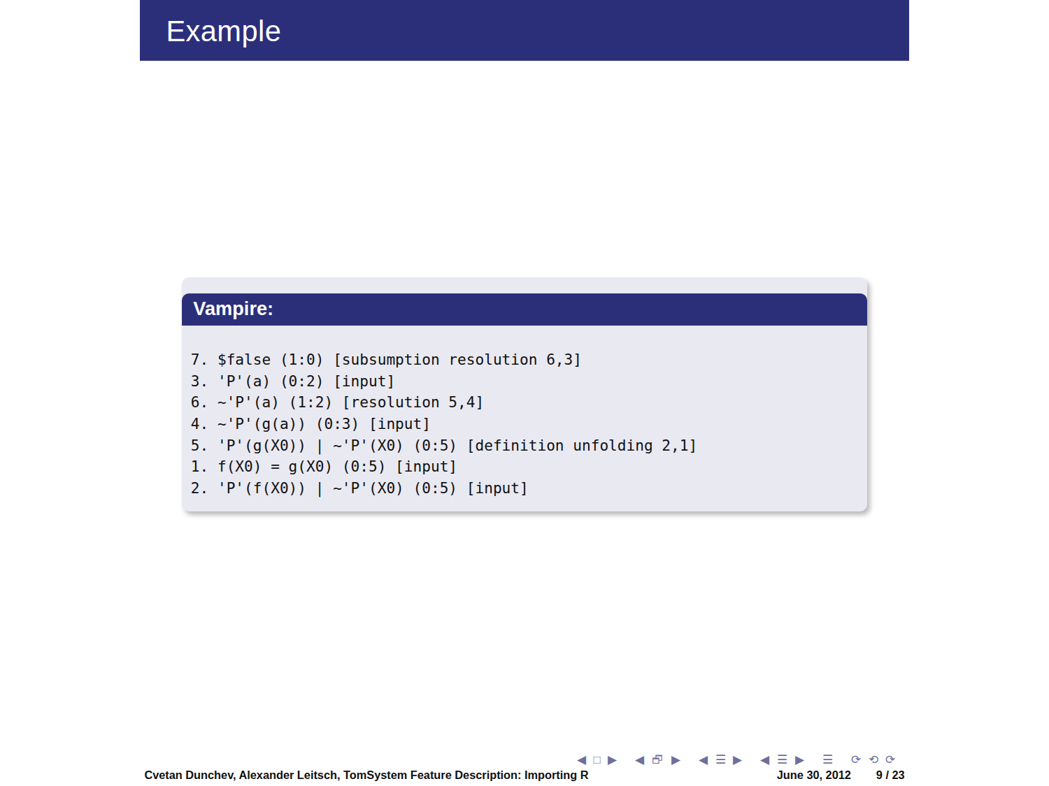Example
Vampire:
7. $false (1:0) [subsumption resolution 6,3]
3. 'P'(a) (0:2) [input]
6. ~'P'(a) (1:2) [resolution 5,4]
4. ~'P'(g(a)) (0:3) [input]
5. 'P'(g(X0)) | ~'P'(X0) (0:5) [definition unfolding 2,1]
1. f(X0) = g(X0) (0:5) [input]
2. 'P'(f(X0)) | ~'P'(X0) (0:5) [input]
◀ □ ▶ ◀ 🗗 ▶ ◀ ☰ ▶ ◀ ☰ ▶ ☰ ⟳ ⟲ ⟳
Cvetan Dunchev, Alexander Leitsch, TomSystem Feature Description: Importing R
June 30, 2012 9 / 23